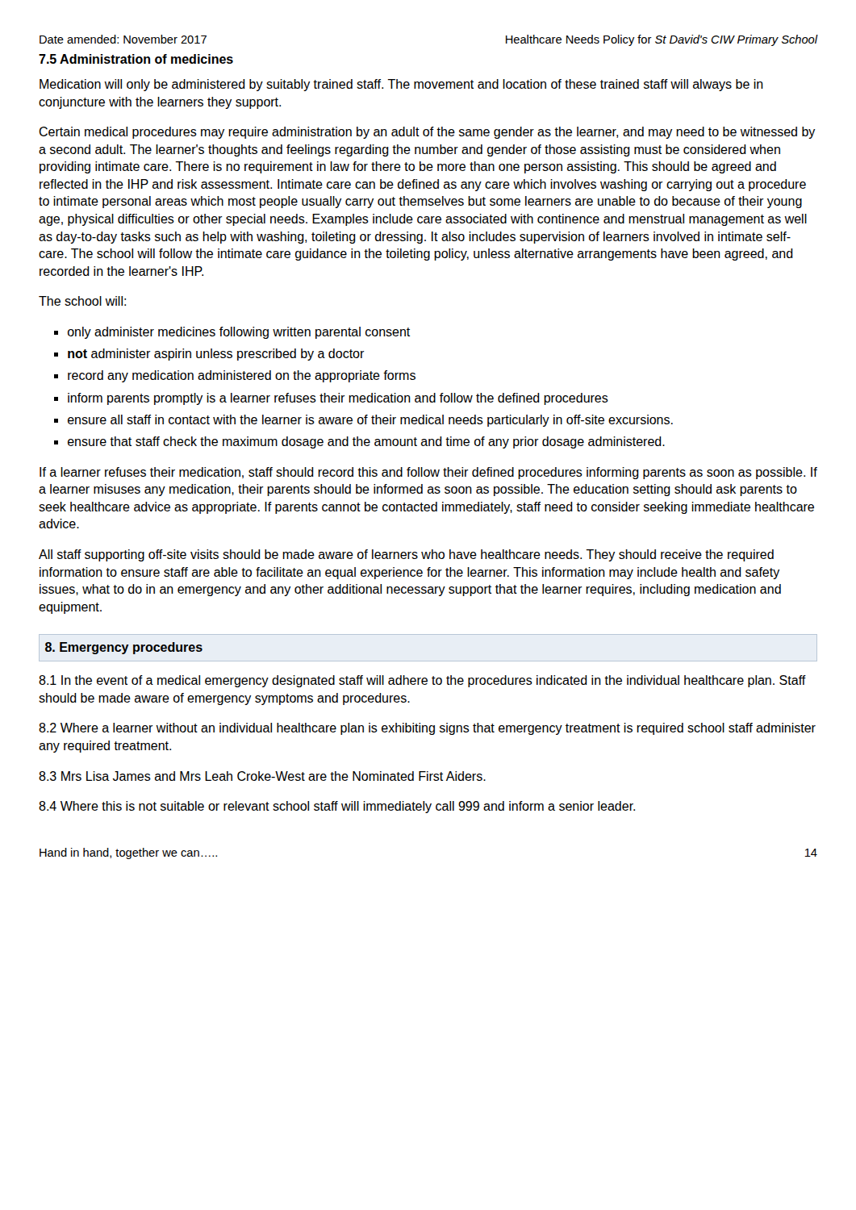Date amended: November 2017
Healthcare Needs Policy for St David's CIW Primary School
7.5 Administration of medicines
Medication will only be administered by suitably trained staff. The movement and location of these trained staff will always be in conjuncture with the learners they support.
Certain medical procedures may require administration by an adult of the same gender as the learner, and may need to be witnessed by a second adult. The learner's thoughts and feelings regarding the number and gender of those assisting must be considered when providing intimate care. There is no requirement in law for there to be more than one person assisting. This should be agreed and reflected in the IHP and risk assessment. Intimate care can be defined as any care which involves washing or carrying out a procedure to intimate personal areas which most people usually carry out themselves but some learners are unable to do because of their young age, physical difficulties or other special needs. Examples include care associated with continence and menstrual management as well as day-to-day tasks such as help with washing, toileting or dressing. It also includes supervision of learners involved in intimate self-care. The school will follow the intimate care guidance in the toileting policy, unless alternative arrangements have been agreed, and recorded in the learner's IHP.
The school will:
only administer medicines following written parental consent
not administer aspirin unless prescribed by a doctor
record any medication administered on the appropriate forms
inform parents promptly is a learner refuses their medication and follow the defined procedures
ensure all staff in contact with the learner is aware of their medical needs particularly in off-site excursions.
ensure that staff check the maximum dosage and the amount and time of any prior dosage administered.
If a learner refuses their medication, staff should record this and follow their defined procedures informing parents as soon as possible. If a learner misuses any medication, their parents should be informed as soon as possible. The education setting should ask parents to seek healthcare advice as appropriate. If parents cannot be contacted immediately, staff need to consider seeking immediate healthcare advice.
All staff supporting off-site visits should be made aware of learners who have healthcare needs. They should receive the required information to ensure staff are able to facilitate an equal experience for the learner. This information may include health and safety issues, what to do in an emergency and any other additional necessary support that the learner requires, including medication and equipment.
8. Emergency procedures
8.1 In the event of a medical emergency designated staff will adhere to the procedures indicated in the individual healthcare plan. Staff should be made aware of emergency symptoms and procedures.
8.2 Where a learner without an individual healthcare plan is exhibiting signs that emergency treatment is required school staff administer any required treatment.
8.3 Mrs Lisa James and Mrs Leah Croke-West are the Nominated First Aiders.
8.4 Where this is not suitable or relevant school staff will immediately call 999 and inform a senior leader.
Hand in hand, together we can…..
14